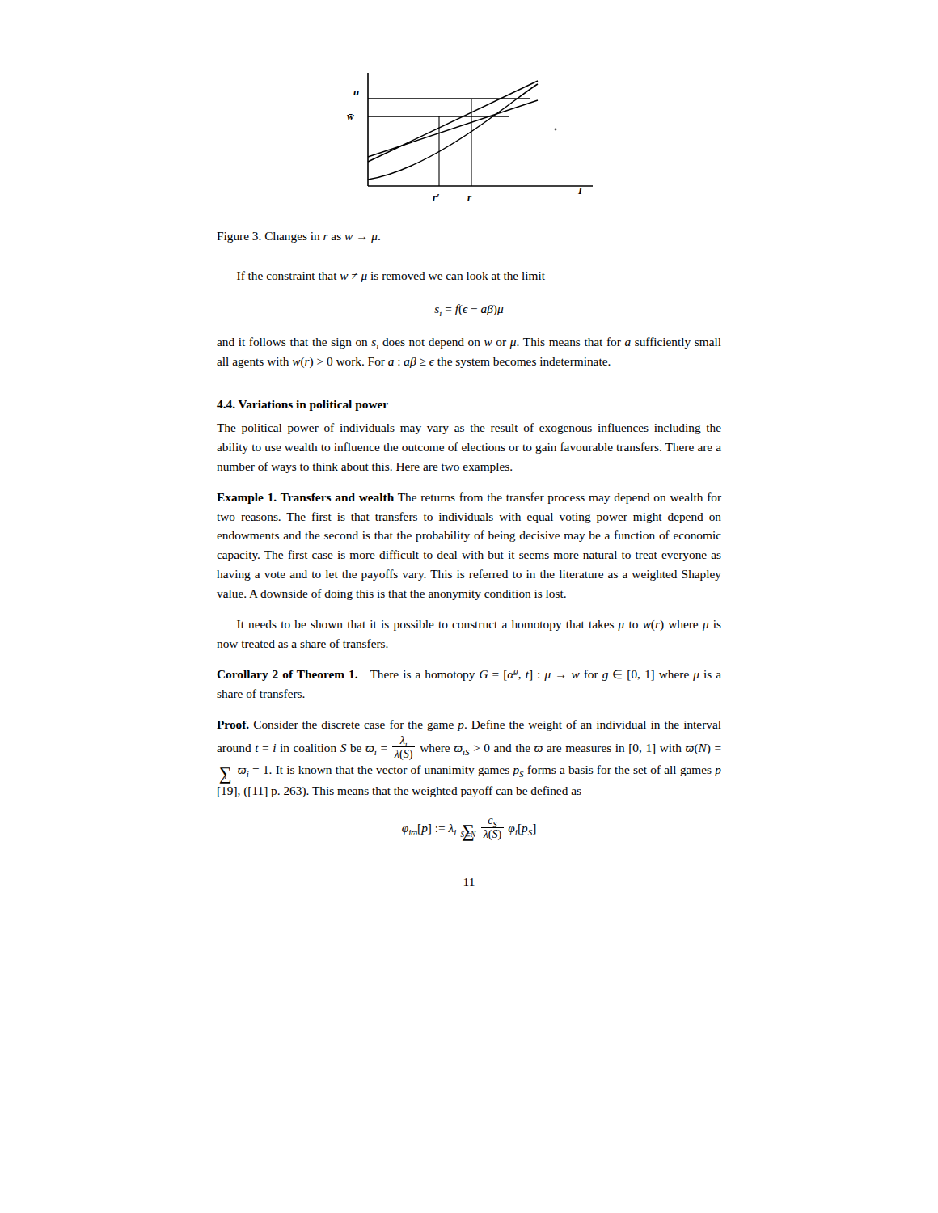u w̄ r′ r I
Figure 3. Changes in r as w → μ.
If the constraint that w ≠ μ is removed we can look at the limit
si = f(ϵ − aβ)μ
and it follows that the sign on si does not depend on w or μ. This means that for a sufficiently small all agents with w(r) > 0 work. For a : aβ ≥ ϵ the system becomes indeterminate.
4.4. Variations in political power
The political power of individuals may vary as the result of exogenous influences including the ability to use wealth to influence the outcome of elections or to gain favourable transfers. There are a number of ways to think about this. Here are two examples.
Example 1. Transfers and wealth The returns from the transfer process may depend on wealth for two reasons. The first is that transfers to individuals with equal voting power might depend on endowments and the second is that the probability of being decisive may be a function of economic capacity. The first case is more difficult to deal with but it seems more natural to treat everyone as having a vote and to let the payoffs vary. This is referred to in the literature as a weighted Shapley value. A downside of doing this is that the anonymity condition is lost.
It needs to be shown that it is possible to construct a homotopy that takes μ to w(r) where μ is now treated as a share of transfers.
Corollary 2 of Theorem 1. There is a homotopy G = [αg, t] : μ → w for g ∈ [0, 1] where μ is a share of transfers.
Proof. Consider the discrete case for the game p. Define the weight of an individual in the interval around t = i in coalition S be ϖi = λi λ(S) where ϖiS > 0 and the ϖ are measures in [0, 1] with ϖ(N) = ∑i ϖi = 1. It is known that the vector of unanimity games pS forms a basis for the set of all games p [19], ([11] p. 263). This means that the weighted payoff can be defined as
φiϖ[p] := λi ∑S⊂N cS λ(S) φi[pS]
11